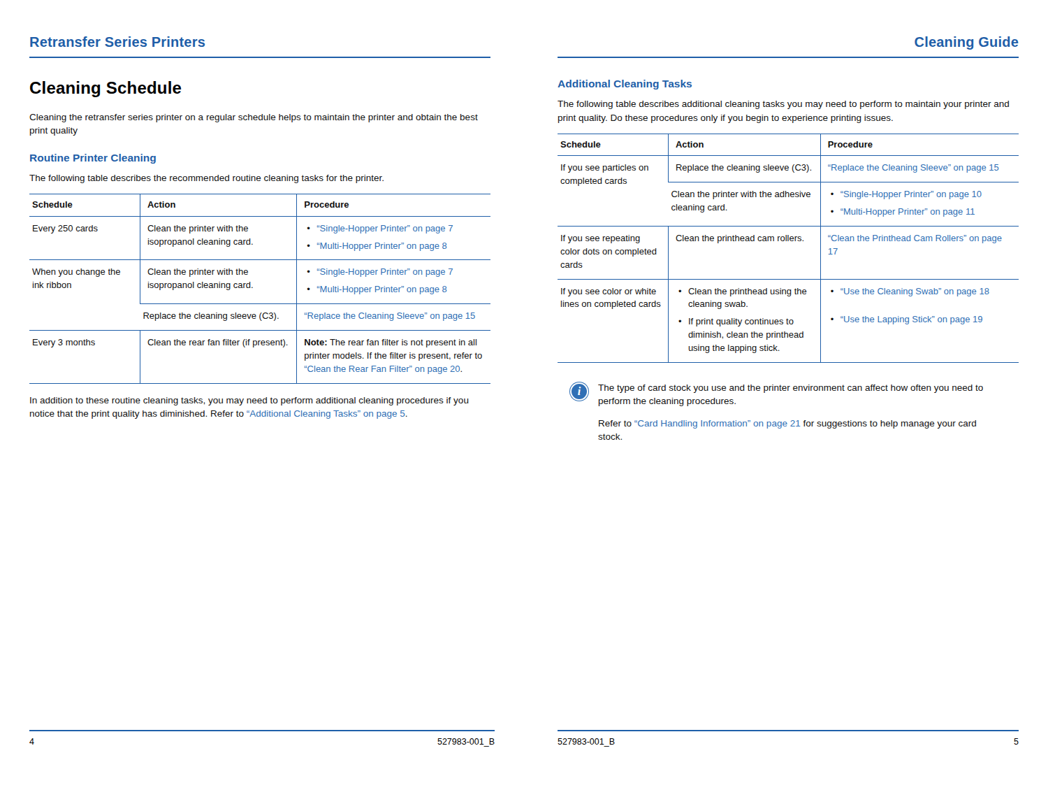Retransfer Series Printers
Cleaning Schedule
Cleaning the retransfer series printer on a regular schedule helps to maintain the printer and obtain the best print quality
Routine Printer Cleaning
The following table describes the recommended routine cleaning tasks for the printer.
| Schedule | Action | Procedure |
| --- | --- | --- |
| Every 250 cards | Clean the printer with the isopropanol cleaning card. | “Single-Hopper Printer” on page 7 “Multi-Hopper Printer” on page 8 |
| When you change the ink ribbon | Clean the printer with the isopropanol cleaning card. | “Single-Hopper Printer” on page 7 “Multi-Hopper Printer” on page 8 |
| Replace the cleaning sleeve (C3). | “Replace the Cleaning Sleeve” on page 15 |
| Every 3 months | Clean the rear fan filter (if present). | Note: The rear fan filter is not present in all printer models. If the filter is present, refer to “Clean the Rear Fan Filter” on page 20 . |
In addition to these routine cleaning tasks, you may need to perform additional cleaning procedures if you notice that the print quality has diminished. Refer to “Additional Cleaning Tasks” on page 5.
4
527983-001_B
Cleaning Guide
Additional Cleaning Tasks
The following table describes additional cleaning tasks you may need to perform to maintain your printer and print quality. Do these procedures only if you begin to experience printing issues.
| Schedule | Action | Procedure |
| --- | --- | --- |
| If you see particles on completed cards | Replace the cleaning sleeve (C3). | “Replace the Cleaning Sleeve” on page 15 |
| Clean the printer with the adhesive cleaning card. | “Single-Hopper Printer” on page 10 “Multi-Hopper Printer” on page 11 |
| If you see repeating color dots on completed cards | Clean the printhead cam rollers. | “Clean the Printhead Cam Rollers” on page 17 |
| If you see color or white lines on completed cards | Clean the printhead using the cleaning swab. If print quality continues to diminish, clean the printhead using the lapping stick. | “Use the Cleaning Swab” on page 18 “Use the Lapping Stick” on page 19 |
i
The type of card stock you use and the printer environment can affect how often you need to perform the cleaning procedures.
Refer to “Card Handling Information” on page 21 for suggestions to help manage your card stock.
527983-001_B
5